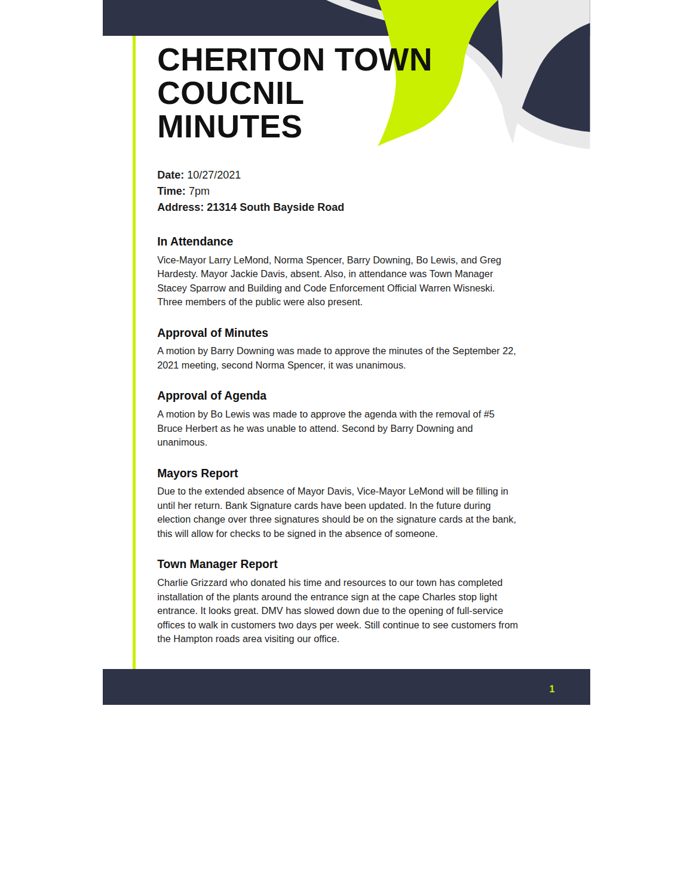Cheriton Town Coucnil Minutes
Date: 10/27/2021
Time: 7pm
Address: 21314 South Bayside Road
In Attendance
Vice-Mayor Larry LeMond, Norma Spencer, Barry Downing, Bo Lewis, and Greg Hardesty. Mayor Jackie Davis, absent. Also, in attendance was Town Manager Stacey Sparrow and Building and Code Enforcement Official Warren Wisneski. Three members of the public were also present.
Approval of Minutes
A motion by Barry Downing was made to approve the minutes of the September 22, 2021 meeting, second Norma Spencer, it was unanimous.
Approval of Agenda
A motion by Bo Lewis was made to approve the agenda with the removal of #5 Bruce Herbert as he was unable to attend. Second by Barry Downing and unanimous.
Mayors Report
Due to the extended absence of Mayor Davis, Vice-Mayor LeMond will be filling in until her return. Bank Signature cards have been updated. In the future during election change over three signatures should be on the signature cards at the bank, this will allow for checks to be signed in the absence of someone.
Town Manager Report
Charlie Grizzard who donated his time and resources to our town has completed installation of the plants around the entrance sign at the cape Charles stop light entrance. It looks great. DMV has slowed down due to the opening of full-service offices to walk in customers two days per week. Still continue to see customers from the Hampton roads area visiting our office.
1